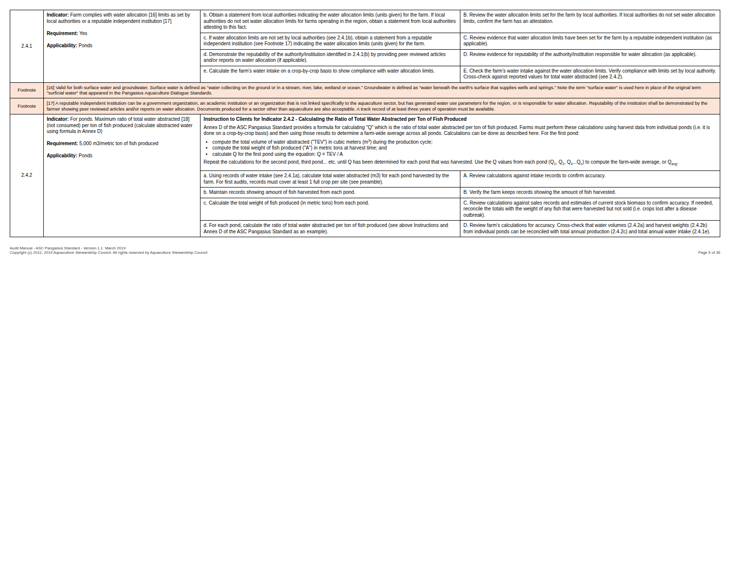| 2.4.1 | Indicator: Farm complies with water allocation [16] limits as set by local authorities or a reputable independent institution [17] Requirement: Yes Applicability: Ponds | b. Obtain a statement from local authorities indicating the water allocation limits (units given) for the farm. If local authorities do not set water allocation limits for farms operating in the region, obtain a statement from local authorities attesting to this fact. | B. Review the water allocation limits set for the farm by local authorities. If local authorities do not set water allocation limits, confirm the farm has an attestation. |
| c. If water allocation limits are not set by local authorities (see 2.4.1b), obtain a statement from a reputable independent institution (see Footnote 17) indicating the water allocation limits (units given) for the farm. | C. Review evidence that water allocation limits have been set for the farm by a reputable independent institution (as applicable). |
| d. Demonstrate the reputability of the authority/institution identified in 2.4.1(b) by providing peer reviewed articles and/or reports on water allocation (if applicable). | D. Review evidence for reputability of the authority/institution responsible for water allocation (as applicable). |
| e. Calculate the farm's water intake on a crop-by-crop basis to show compliance with water allocation limits. | E. Check the farm's water intake against the water allocation limits. Verify compliance with limits set by local authority. Cross-check against reported values for total water abstracted (see 2.4.2). |
| Footnote | [16] Valid for both surface water and groundwater. Surface water is defined as “water collecting on the ground or in a stream, river, lake, wetland or ocean.” Groundwater is defined as “water beneath the earth's surface that supplies wells and springs.” Note the term "surface water" is used here in place of the original term "surficial water" that appeared in the Pangasius Aquaculture Dialogue Standards. |
| Footnote | [17] A reputable independent institution can be a government organization, an academic institution or an organization that is not linked specifically to the aquaculture sector, but has generated water use parameters for the region, or is responsible for water allocation. Reputability of the institution shall be demonstrated by the farmer showing peer reviewed articles and/or reports on water allocation. Documents produced for a sector other than aquaculture are also acceptable. A track record of at least three years of operation must be available. |
| 2.4.2 | Indicator: For ponds. Maximum ratio of total water abstracted [18] (not consumed) per ton of fish produced (calculate abstracted water using formula in Annex D) Requirement: 5,000 m3/metric ton of fish produced Applicability: Ponds | Instruction to Clients for Indicator 2.4.2 - Calculating the Ratio of Total Water Abstracted per Ton of Fish Produced Annex D of the ASC Pangasius Standard provides a formula for calculating "Q" which is the ratio of total water abstracted per ton of fish produced. Farms must perform these calculations using harvest data from individual ponds (i.e. it is done on a crop-by-crop basis) and then using those results to determine a farm-wide average across all ponds. Calculations can be done as described here. For the first pond: compute the total volume of water abstracted ("TEV") in cubic meters (m 3 ) during the production cycle; compute the total weight of fish produced ("A") in metric tons at harvest time; and calculate Q for the first pond using the equation: Q = TEV / A Repeat the calculations for the second pond, third pond... etc. until Q has been determined for each pond that was harvested. Use the Q values from each pond (Q 1 , Q 2 , Q 3 ...Q n ) to compute the farm-wide average, or Q avg . |
| a. Using records of water intake (see 2.4.1a), calculate total water abstracted (m3) for each pond harvested by the farm. For first audits, records must cover at least 1 full crop per site (see preamble). | A. Review calculations against intake records to confirm accuracy. |
| b. Maintain records showing amount of fish harvested from each pond. | B. Verify the farm keeps records showing the amount of fish harvested. |
| c. Calculate the total weight of fish produced (in metric tons) from each pond. | C. Review calculations against sales records and estimates of current stock biomass to confirm accuracy. If needed, reconcile the totals with the weight of any fish that were harvested but not sold (i.e. crops lost after a disease outbreak). |
| d. For each pond, calculate the ratio of total water abstracted per ton of fish produced (see above Instructions and Annex D of the ASC Pangasius Standard as an example). | D. Review farm's calculations for accuracy. Cross-check that water volumes (2.4.2a) and harvest weights (2.4.2b) from individual ponds can be reconciled with total annual production (2.4.2c) and total annual water intake (2.4.1e). |
Audit Manual - ASC Pangasius Standard - Version 1.1 March 2019
Copyright (c) 2012, 2019 Aquaculture Stewardship Council. All rights reserved by Aquaculture Stewardship Council Page 5 of 36